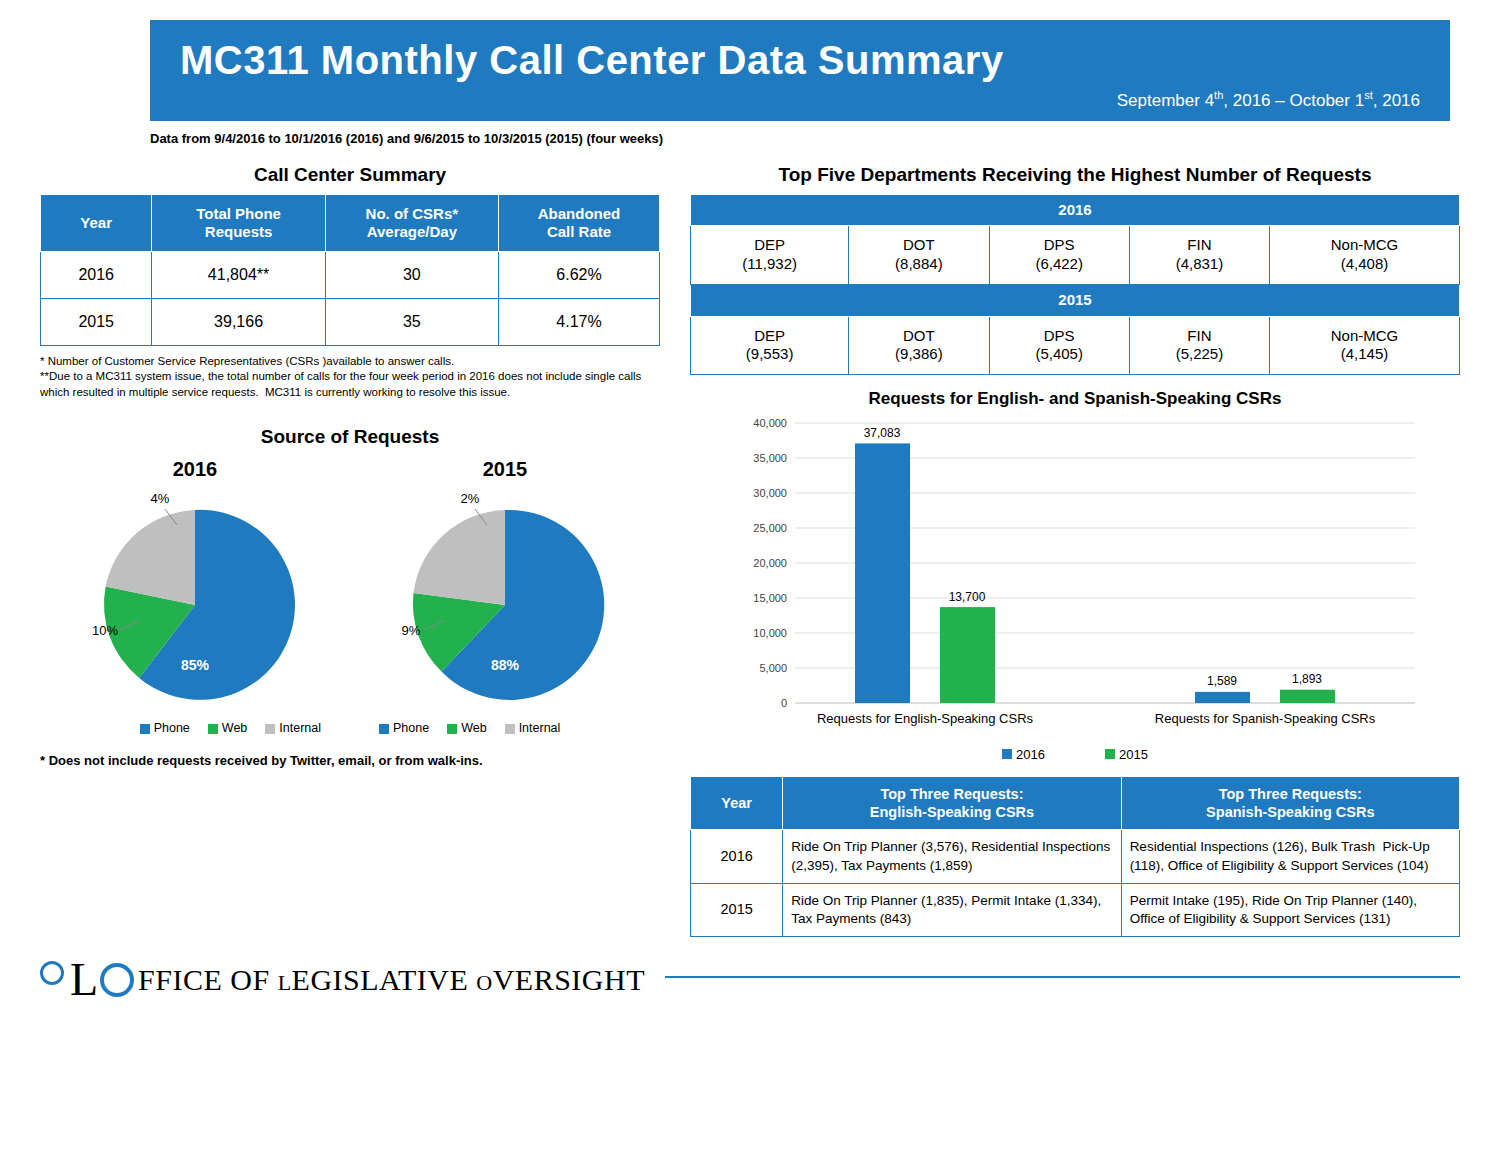MC311 Monthly Call Center Data Summary
September 4th, 2016 – October 1st, 2016
Data from 9/4/2016 to 10/1/2016 (2016) and 9/6/2015 to 10/3/2015 (2015) (four weeks)
Call Center Summary
| Year | Total Phone Requests | No. of CSRs* Average/Day | Abandoned Call Rate |
| --- | --- | --- | --- |
| 2016 | 41,804** | 30 | 6.62% |
| 2015 | 39,166 | 35 | 4.17% |
* Number of Customer Service Representatives (CSRs )available to answer calls.
**Due to a MC311 system issue, the total number of calls for the four week period in 2016 does not include single calls which resulted in multiple service requests. MC311 is currently working to resolve this issue.
Source of Requests
2016
85% 10% 4%
2015
88% 9% 2%
Phone Web Internal Phone Web Internal
* Does not include requests received by Twitter, email, or from walk-ins.
Top Five Departments Receiving the Highest Number of Requests
| 2016 |
| --- |
| DEP (11,932) | DOT (8,884) | DPS (6,422) | FIN (4,831) | Non-MCG (4,408) |
| 2015 |
| DEP (9,553) | DOT (9,386) | DPS (5,405) | FIN (5,225) | Non-MCG (4,145) |
Requests for English- and Spanish-Speaking CSRs
0 5,000 10,000 15,000 20,000 25,000 30,000 35,000 40,000 37,083 13,700 1,589 1,893 Requests for English-Speaking CSRs Requests for Spanish-Speaking CSRs
2016 2015
| Year | Top Three Requests: English-Speaking CSRs | Top Three Requests: Spanish-Speaking CSRs |
| --- | --- | --- |
| 2016 | Ride On Trip Planner (3,576), Residential Inspections (2,395), Tax Payments (1,859) | Residential Inspections (126), Bulk Trash Pick-Up (118), Office of Eligibility & Support Services (104) |
| 2015 | Ride On Trip Planner (1,835), Permit Intake (1,334), Tax Payments (843) | Permit Intake (195), Ride On Trip Planner (140), Office of Eligibility & Support Services (131) |
L FFICE OF LEGISLATIVE OVERSIGHT